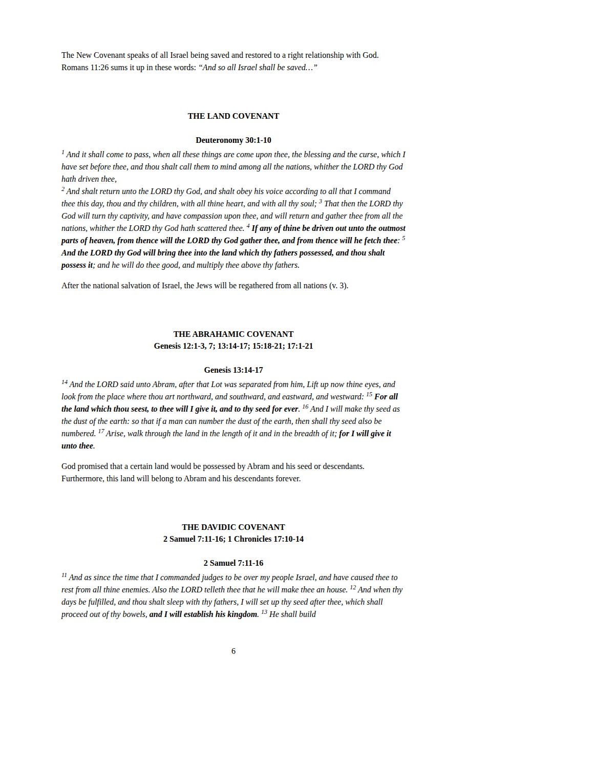The New Covenant speaks of all Israel being saved and restored to a right relationship with God. Romans 11:26 sums it up in these words: “And so all Israel shall be saved…”
THE LAND COVENANT
Deuteronomy 30:1-10
1 And it shall come to pass, when all these things are come upon thee, the blessing and the curse, which I have set before thee, and thou shalt call them to mind among all the nations, whither the LORD thy God hath driven thee,
2 And shalt return unto the LORD thy God, and shalt obey his voice according to all that I command thee this day, thou and thy children, with all thine heart, and with all thy soul; 3 That then the LORD thy God will turn thy captivity, and have compassion upon thee, and will return and gather thee from all the nations, whither the LORD thy God hath scattered thee. 4 If any of thine be driven out unto the outmost parts of heaven, from thence will the LORD thy God gather thee, and from thence will he fetch thee: 5 And the LORD thy God will bring thee into the land which thy fathers possessed, and thou shalt possess it; and he will do thee good, and multiply thee above thy fathers.
After the national salvation of Israel, the Jews will be regathered from all nations (v. 3).
THE ABRAHAMIC COVENANT
Genesis 12:1-3, 7; 13:14-17; 15:18-21; 17:1-21
Genesis 13:14-17
14 And the LORD said unto Abram, after that Lot was separated from him, Lift up now thine eyes, and look from the place where thou art northward, and southward, and eastward, and westward: 15 For all the land which thou seest, to thee will I give it, and to thy seed for ever. 16 And I will make thy seed as the dust of the earth: so that if a man can number the dust of the earth, then shall thy seed also be numbered. 17 Arise, walk through the land in the length of it and in the breadth of it; for I will give it unto thee.
God promised that a certain land would be possessed by Abram and his seed or descendants. Furthermore, this land will belong to Abram and his descendants forever.
THE DAVIDIC COVENANT
2 Samuel 7:11-16; 1 Chronicles 17:10-14
2 Samuel 7:11-16
11 And as since the time that I commanded judges to be over my people Israel, and have caused thee to rest from all thine enemies. Also the LORD telleth thee that he will make thee an house. 12 And when thy days be fulfilled, and thou shalt sleep with thy fathers, I will set up thy seed after thee, which shall proceed out of thy bowels, and I will establish his kingdom. 13 He shall build
6